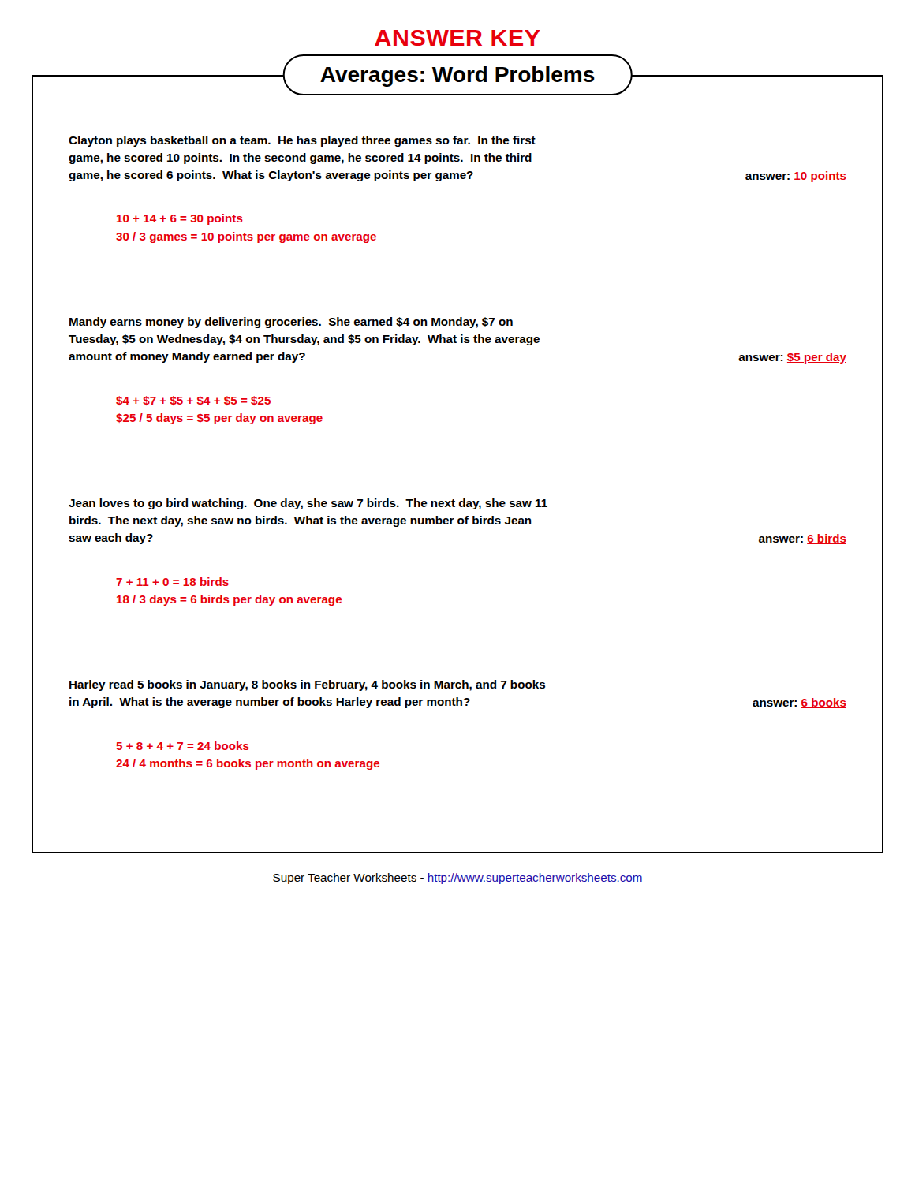ANSWER KEY
Averages: Word Problems
Clayton plays basketball on a team. He has played three games so far. In the first game, he scored 10 points. In the second game, he scored 14 points. In the third game, he scored 6 points. What is Clayton's average points per game?
answer: 10 points
10 + 14 + 6 = 30 points
30 / 3 games = 10 points per game on average
Mandy earns money by delivering groceries. She earned $4 on Monday, $7 on Tuesday, $5 on Wednesday, $4 on Thursday, and $5 on Friday. What is the average amount of money Mandy earned per day?
answer: $5 per day
$4 + $7 + $5 + $4 + $5 = $25
$25 / 5 days = $5 per day on average
Jean loves to go bird watching. One day, she saw 7 birds. The next day, she saw 11 birds. The next day, she saw no birds. What is the average number of birds Jean saw each day?
answer: 6 birds
7 + 11 + 0 = 18 birds
18 / 3 days = 6 birds per day on average
Harley read 5 books in January, 8 books in February, 4 books in March, and 7 books in April. What is the average number of books Harley read per month?
answer: 6 books
5 + 8 + 4 + 7 = 24 books
24 / 4 months = 6 books per month on average
Super Teacher Worksheets - http://www.superteacherworksheets.com